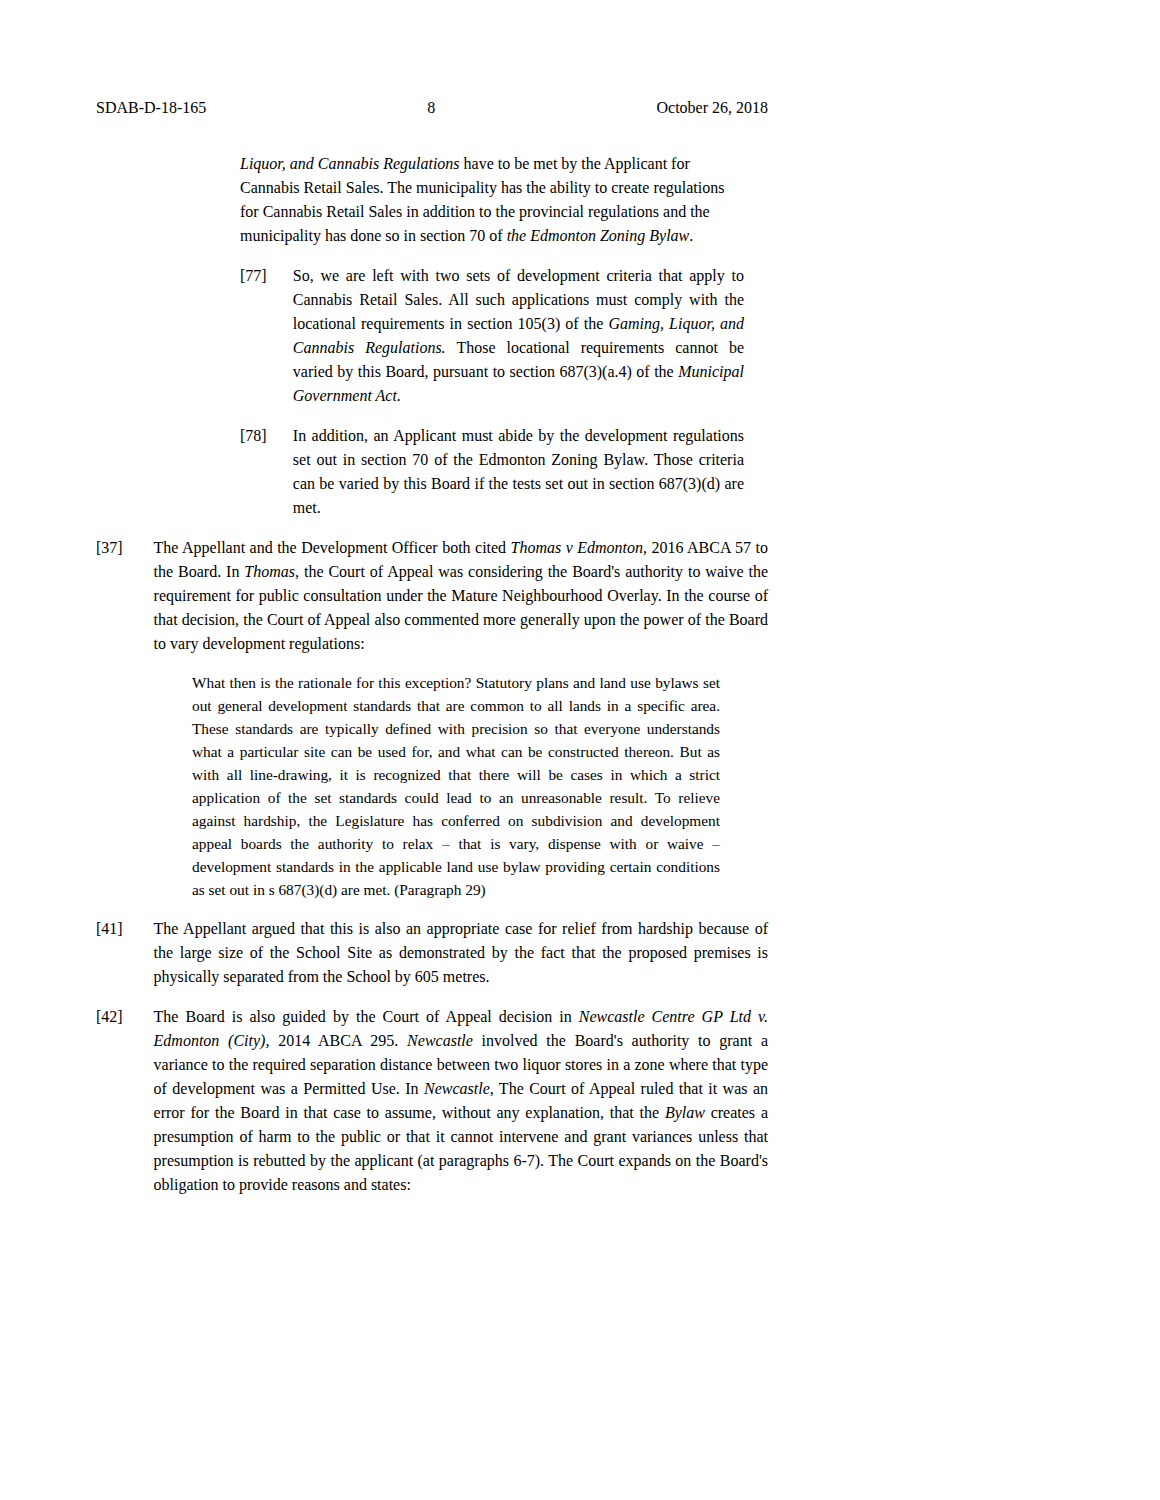SDAB-D-18-165 8 October 26, 2018
Liquor, and Cannabis Regulations have to be met by the Applicant for Cannabis Retail Sales. The municipality has the ability to create regulations for Cannabis Retail Sales in addition to the provincial regulations and the municipality has done so in section 70 of the Edmonton Zoning Bylaw.
[77]
So, we are left with two sets of development criteria that apply to Cannabis Retail Sales. All such applications must comply with the locational requirements in section 105(3) of the Gaming, Liquor, and Cannabis Regulations. Those locational requirements cannot be varied by this Board, pursuant to section 687(3)(a.4) of the Municipal Government Act.
[78]
In addition, an Applicant must abide by the development regulations set out in section 70 of the Edmonton Zoning Bylaw. Those criteria can be varied by this Board if the tests set out in section 687(3)(d) are met.
[37]
The Appellant and the Development Officer both cited Thomas v Edmonton, 2016 ABCA 57 to the Board. In Thomas, the Court of Appeal was considering the Board's authority to waive the requirement for public consultation under the Mature Neighbourhood Overlay. In the course of that decision, the Court of Appeal also commented more generally upon the power of the Board to vary development regulations:
What then is the rationale for this exception? Statutory plans and land use bylaws set out general development standards that are common to all lands in a specific area. These standards are typically defined with precision so that everyone understands what a particular site can be used for, and what can be constructed thereon. But as with all line-drawing, it is recognized that there will be cases in which a strict application of the set standards could lead to an unreasonable result. To relieve against hardship, the Legislature has conferred on subdivision and development appeal boards the authority to relax – that is vary, dispense with or waive – development standards in the applicable land use bylaw providing certain conditions as set out in s 687(3)(d) are met. (Paragraph 29)
[41]
The Appellant argued that this is also an appropriate case for relief from hardship because of the large size of the School Site as demonstrated by the fact that the proposed premises is physically separated from the School by 605 metres.
[42]
The Board is also guided by the Court of Appeal decision in Newcastle Centre GP Ltd v. Edmonton (City), 2014 ABCA 295. Newcastle involved the Board's authority to grant a variance to the required separation distance between two liquor stores in a zone where that type of development was a Permitted Use. In Newcastle, The Court of Appeal ruled that it was an error for the Board in that case to assume, without any explanation, that the Bylaw creates a presumption of harm to the public or that it cannot intervene and grant variances unless that presumption is rebutted by the applicant (at paragraphs 6-7). The Court expands on the Board's obligation to provide reasons and states: